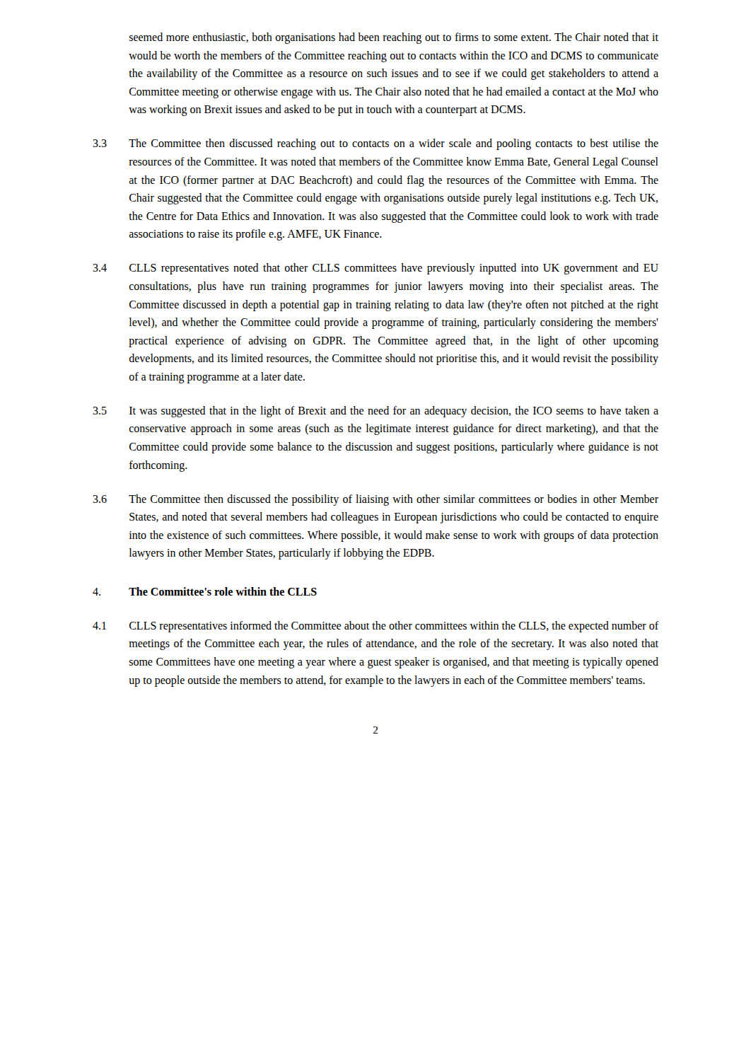seemed more enthusiastic, both organisations had been reaching out to firms to some extent. The Chair noted that it would be worth the members of the Committee reaching out to contacts within the ICO and DCMS to communicate the availability of the Committee as a resource on such issues and to see if we could get stakeholders to attend a Committee meeting or otherwise engage with us. The Chair also noted that he had emailed a contact at the MoJ who was working on Brexit issues and asked to be put in touch with a counterpart at DCMS.
3.3
The Committee then discussed reaching out to contacts on a wider scale and pooling contacts to best utilise the resources of the Committee. It was noted that members of the Committee know Emma Bate, General Legal Counsel at the ICO (former partner at DAC Beachcroft) and could flag the resources of the Committee with Emma. The Chair suggested that the Committee could engage with organisations outside purely legal institutions e.g. Tech UK, the Centre for Data Ethics and Innovation. It was also suggested that the Committee could look to work with trade associations to raise its profile e.g. AMFE, UK Finance.
3.4
CLLS representatives noted that other CLLS committees have previously inputted into UK government and EU consultations, plus have run training programmes for junior lawyers moving into their specialist areas. The Committee discussed in depth a potential gap in training relating to data law (they're often not pitched at the right level), and whether the Committee could provide a programme of training, particularly considering the members' practical experience of advising on GDPR. The Committee agreed that, in the light of other upcoming developments, and its limited resources, the Committee should not prioritise this, and it would revisit the possibility of a training programme at a later date.
3.5
It was suggested that in the light of Brexit and the need for an adequacy decision, the ICO seems to have taken a conservative approach in some areas (such as the legitimate interest guidance for direct marketing), and that the Committee could provide some balance to the discussion and suggest positions, particularly where guidance is not forthcoming.
3.6
The Committee then discussed the possibility of liaising with other similar committees or bodies in other Member States, and noted that several members had colleagues in European jurisdictions who could be contacted to enquire into the existence of such committees. Where possible, it would make sense to work with groups of data protection lawyers in other Member States, particularly if lobbying the EDPB.
4.
The Committee's role within the CLLS
4.1
CLLS representatives informed the Committee about the other committees within the CLLS, the expected number of meetings of the Committee each year, the rules of attendance, and the role of the secretary. It was also noted that some Committees have one meeting a year where a guest speaker is organised, and that meeting is typically opened up to people outside the members to attend, for example to the lawyers in each of the Committee members' teams.
2